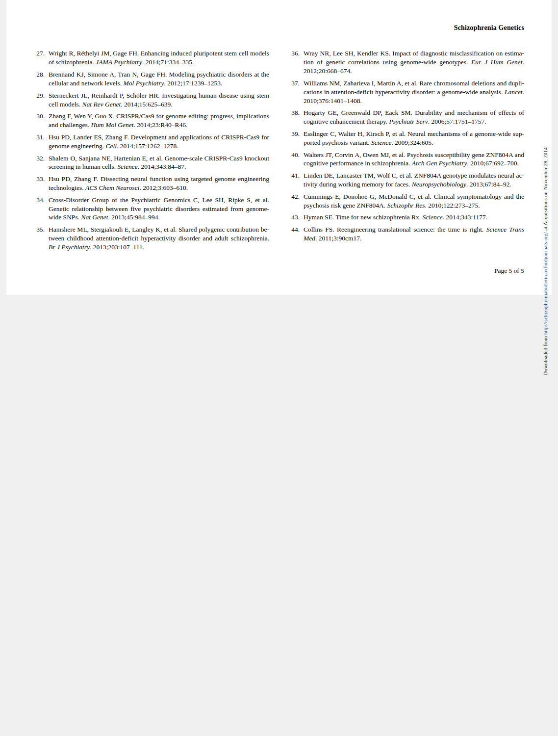Schizophrenia Genetics
Downloaded from http://schizophreniabulletin.oxfordjournals.org/ at Acquisitions on November 28, 2014
27. Wright R, Réthelyi JM, Gage FH. Enhancing induced pluripotent stem cell models of schizophrenia. JAMA Psychiatry. 2014;71:334–335.
28. Brennand KJ, Simone A, Tran N, Gage FH. Modeling psychiatric disorders at the cellular and network levels. Mol Psychiatry. 2012;17:1239–1253.
29. Sterneckert JL, Reinhardt P, Schöler HR. Investigating human disease using stem cell models. Nat Rev Genet. 2014;15:625–639.
30. Zhang F, Wen Y, Guo X. CRISPR/Cas9 for genome editing: progress, implications and challenges. Hum Mol Genet. 2014;23:R40–R46.
31. Hsu PD, Lander ES, Zhang F. Development and applications of CRISPR-Cas9 for genome engineering. Cell. 2014;157:1262–1278.
32. Shalem O, Sanjana NE, Hartenian E, et al. Genome-scale CRISPR-Cas9 knockout screening in human cells. Science. 2014;343:84–87.
33. Hsu PD, Zhang F. Dissecting neural function using targeted genome engineering technologies. ACS Chem Neurosci. 2012;3:603–610.
34. Cross-Disorder Group of the Psychiatric Genomics C, Lee SH, Ripke S, et al. Genetic relationship between five psychiatric disorders estimated from genome-wide SNPs. Nat Genet. 2013;45:984–994.
35. Hamshere ML, Stergiakouli E, Langley K, et al. Shared polygenic contribution between childhood attention-deficit hyperactivity disorder and adult schizophrenia. Br J Psychiatry. 2013;203:107–111.
36. Wray NR, Lee SH, Kendler KS. Impact of diagnostic misclassification on estimation of genetic correlations using genome-wide genotypes. Eur J Hum Genet. 2012;20:668–674.
37. Williams NM, Zaharieva I, Martin A, et al. Rare chromosomal deletions and duplications in attention-deficit hyperactivity disorder: a genome-wide analysis. Lancet. 2010;376:1401–1408.
38. Hogarty GE, Greenwald DP, Eack SM. Durability and mechanism of effects of cognitive enhancement therapy. Psychiatr Serv. 2006;57:1751–1757.
39. Esslinger C, Walter H, Kirsch P, et al. Neural mechanisms of a genome-wide supported psychosis variant. Science. 2009;324:605.
40. Walters JT, Corvin A, Owen MJ, et al. Psychosis susceptibility gene ZNF804A and cognitive performance in schizophrenia. Arch Gen Psychiatry. 2010;67:692–700.
41. Linden DE, Lancaster TM, Wolf C, et al. ZNF804A genotype modulates neural activity during working memory for faces. Neuropsychobiology. 2013;67:84–92.
42. Cummings E, Donohoe G, McDonald C, et al. Clinical symptomatology and the psychosis risk gene ZNF804A. Schizophr Res. 2010;122:273–275.
43. Hyman SE. Time for new schizophrenia Rx. Science. 2014;343:1177.
44. Collins FS. Reengineering translational science: the time is right. Science Trans Med. 2011;3:90cm17.
Page 5 of 5